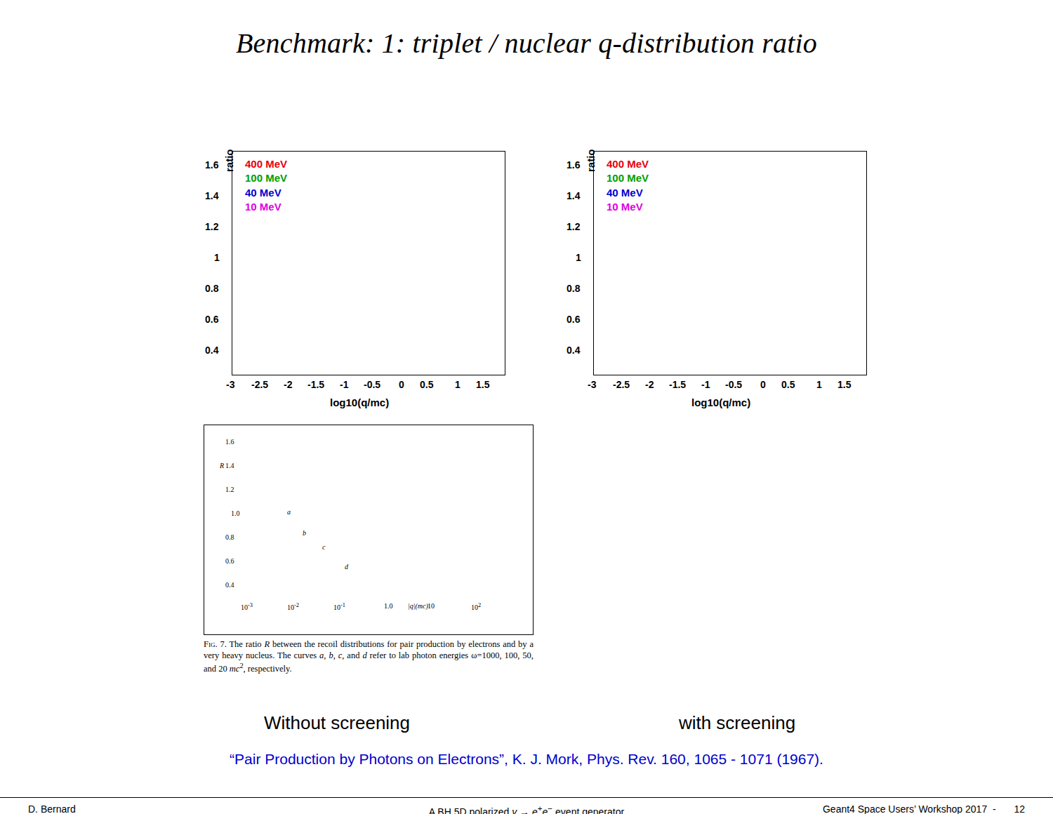Benchmark: 1: triplet / nuclear q-distribution ratio
400 MeV
100 MeV
40 MeV
10 MeV
ratio
1.6
1.4
1.2
1
0.8
0.6
0.4
-3
-2.5
-2
-1.5
-1
-0.5
0
0.5
1
1.5
log10(q/mc)
400 MeV
100 MeV
40 MeV
10 MeV
ratio
1.6
1.4
1.2
1
0.8
0.6
0.4
-3
-2.5
-2
-1.5
-1
-0.5
0
0.5
1
1.5
log10(q/mc)
1.6
1.4
1.2
1.0
0.8
0.6
0.4
R
10-3
10-2
10-1
1.0
10
102
|q|(mc)
a
b
c
d
Fig. 7. The ratio R between the recoil distributions for pair production by electrons and by a very heavy nucleus. The curves a, b, c, and d refer to lab photon energies ω=1000, 100, 50, and 20 mc2, respectively.
Without screening
with screening
“Pair Production by Photons on Electrons”, K. J. Mork, Phys. Rev. 160, 1065 - 1071 (1967).
D. Bernard A BH 5D polarized γ → e+e− event generator Geant4 Space Users’ Workshop 2017 - 12